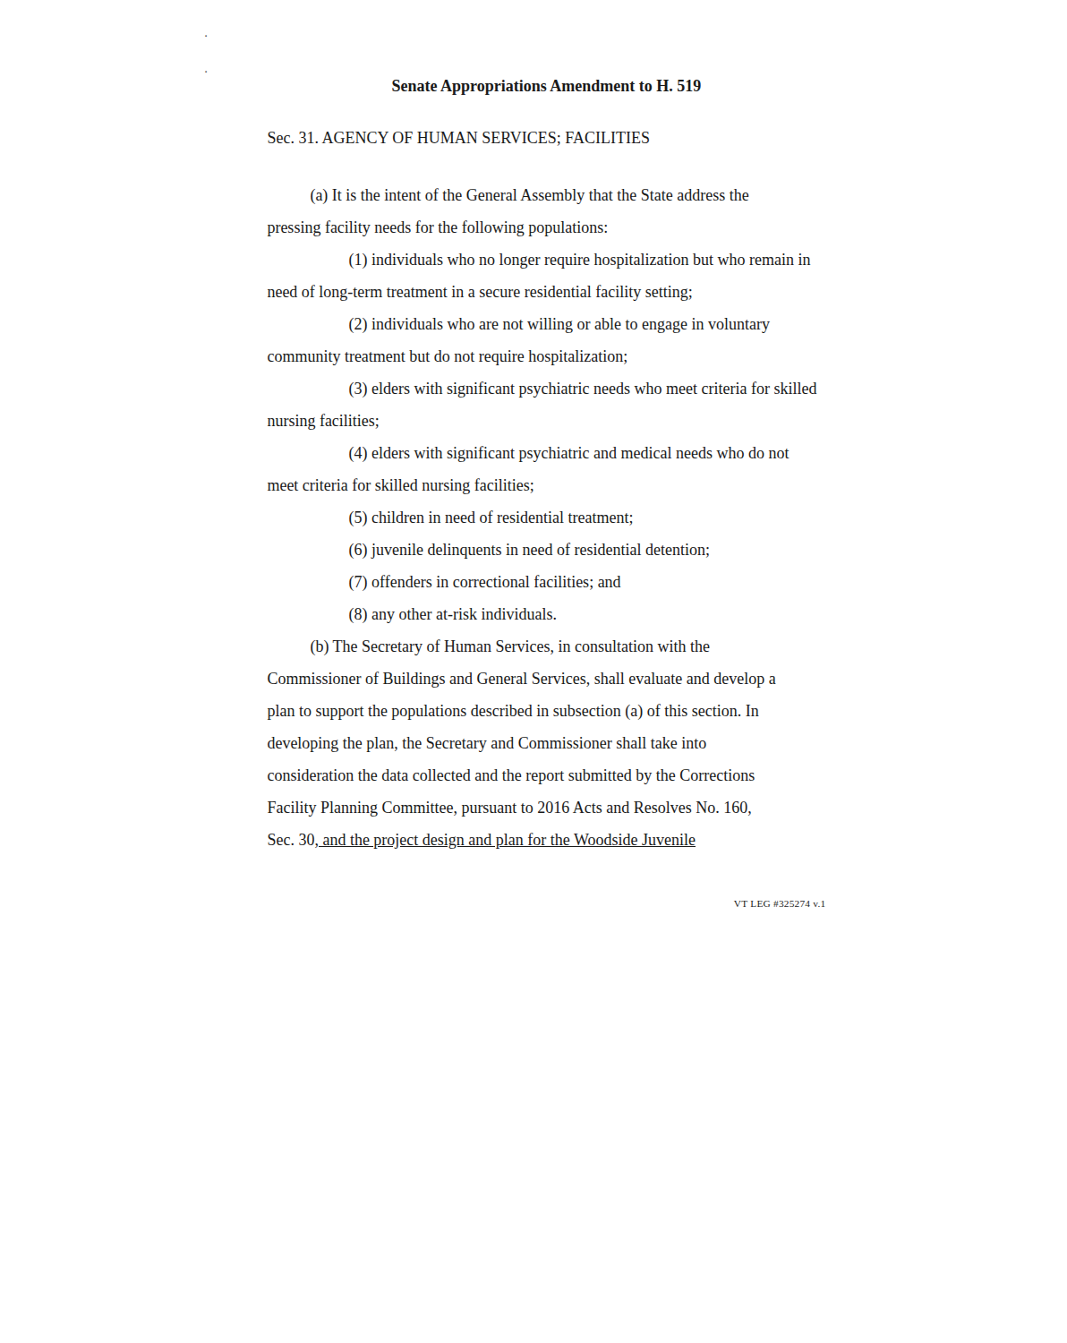.
.
Senate Appropriations Amendment to H. 519
Sec. 31. AGENCY OF HUMAN SERVICES; FACILITIES
(a) It is the intent of the General Assembly that the State address the
pressing facility needs for the following populations:
(1) individuals who no longer require hospitalization but who remain in
need of long-term treatment in a secure residential facility setting;
(2) individuals who are not willing or able to engage in voluntary
community treatment but do not require hospitalization;
(3) elders with significant psychiatric needs who meet criteria for skilled
nursing facilities;
(4) elders with significant psychiatric and medical needs who do not
meet criteria for skilled nursing facilities;
(5) children in need of residential treatment;
(6) juvenile delinquents in need of residential detention;
(7) offenders in correctional facilities; and
(8) any other at-risk individuals.
(b) The Secretary of Human Services, in consultation with the
Commissioner of Buildings and General Services, shall evaluate and develop a
plan to support the populations described in subsection (a) of this section. In
developing the plan, the Secretary and Commissioner shall take into
consideration the data collected and the report submitted by the Corrections
Facility Planning Committee, pursuant to 2016 Acts and Resolves No. 160,
Sec. 30, and the project design and plan for the Woodside Juvenile
VT LEG #325274 v.1